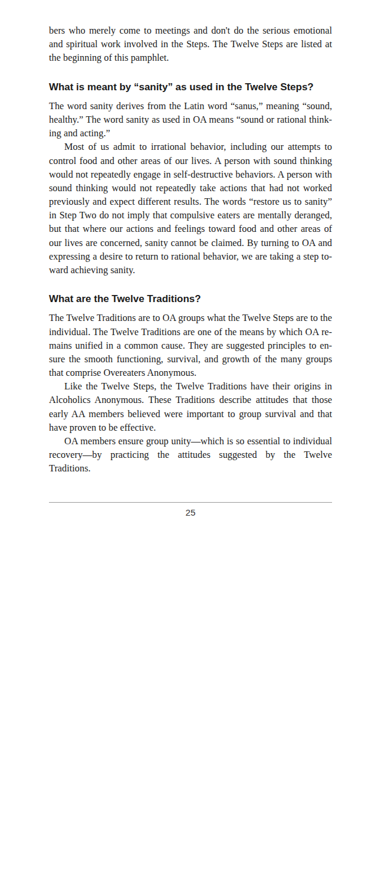bers who merely come to meetings and don't do the serious emotional and spiritual work involved in the Steps. The Twelve Steps are listed at the beginning of this pamphlet.
What is meant by “sanity” as used in the Twelve Steps?
The word sanity derives from the Latin word “sanus,” meaning “sound, healthy.” The word sanity as used in OA means “sound or rational thinking and acting.”
Most of us admit to irrational behavior, including our attempts to control food and other areas of our lives. A person with sound thinking would not repeatedly engage in self-destructive behaviors. A person with sound thinking would not repeatedly take actions that had not worked previously and expect different results. The words “restore us to sanity” in Step Two do not imply that compulsive eaters are mentally deranged, but that where our actions and feelings toward food and other areas of our lives are concerned, sanity cannot be claimed. By turning to OA and expressing a desire to return to rational behavior, we are taking a step toward achieving sanity.
What are the Twelve Traditions?
The Twelve Traditions are to OA groups what the Twelve Steps are to the individual. The Twelve Traditions are one of the means by which OA remains unified in a common cause. They are suggested principles to ensure the smooth functioning, survival, and growth of the many groups that comprise Overeaters Anonymous.
Like the Twelve Steps, the Twelve Traditions have their origins in Alcoholics Anonymous. These Traditions describe attitudes that those early AA members believed were important to group survival and that have proven to be effective.
OA members ensure group unity—which is so essential to individual recovery—by practicing the attitudes suggested by the Twelve Traditions.
25